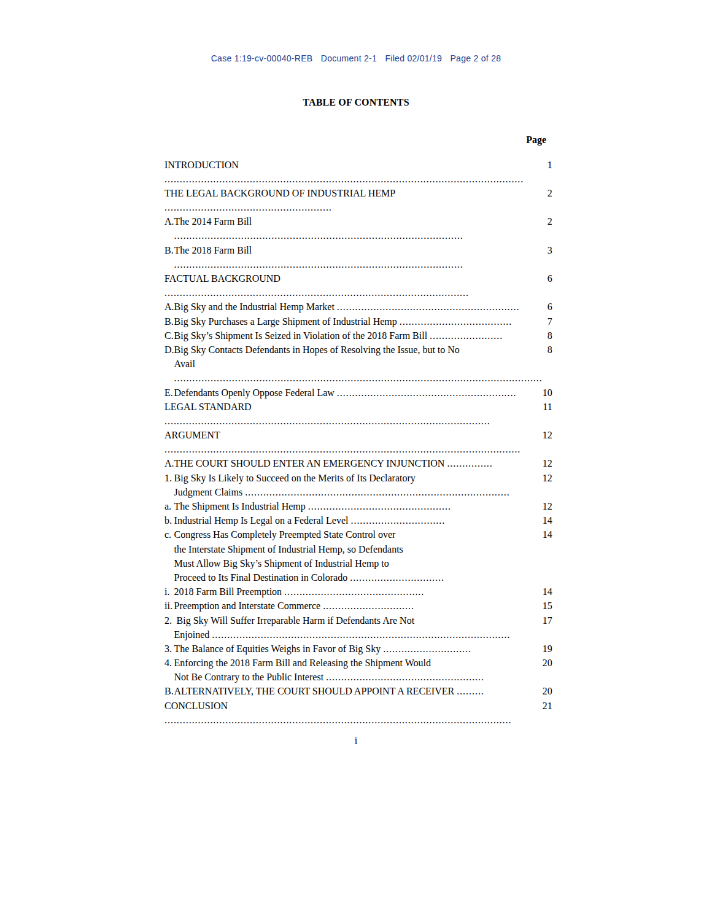Case 1:19-cv-00040-REB Document 2-1 Filed 02/01/19 Page 2 of 28
TABLE OF CONTENTS
Page
| INTRODUCTION ...................................................................................................................... | 1 |
| THE LEGAL BACKGROUND OF INDUSTRIAL HEMP ....................................................... | 2 |
| A. | The 2014 Farm Bill ............................................................................................... | 2 |
| B. | The 2018 Farm Bill ............................................................................................... | 3 |
| FACTUAL BACKGROUND .................................................................................................... | 6 |
| A. | Big Sky and the Industrial Hemp Market ............................................................ | 6 |
| B. | Big Sky Purchases a Large Shipment of Industrial Hemp ..................................... | 7 |
| C. | Big Sky’s Shipment Is Seized in Violation of the 2018 Farm Bill ........................ | 8 |
| D. | Big Sky Contacts Defendants in Hopes of Resolving the Issue, but to No Avail ......................................................................................................................... | 8 |
| E. | Defendants Openly Oppose Federal Law ........................................................... | 10 |
| LEGAL STANDARD ........................................................................................................... | 11 |
| ARGUMENT ..................................................................................................................... | 12 |
| A. | THE COURT SHOULD ENTER AN EMERGENCY INJUNCTION ............... | 12 |
| 1. | Big Sky Is Likely to Succeed on the Merits of Its Declaratory Judgment Claims ....................................................................................... | 12 |
| a. | The Shipment Is Industrial Hemp ............................................... | 12 |
| b. | Industrial Hemp Is Legal on a Federal Level ............................... | 14 |
| c. | Congress Has Completely Preempted State Control over the Interstate Shipment of Industrial Hemp, so Defendants Must Allow Big Sky’s Shipment of Industrial Hemp to Proceed to Its Final Destination in Colorado ............................... | 14 |
| i. | 2018 Farm Bill Preemption .............................................. | 14 |
| ii. | Preemption and Interstate Commerce .............................. | 15 |
| 2. | Big Sky Will Suffer Irreparable Harm if Defendants Are Not Enjoined .................................................................................................. | 17 |
| 3. | The Balance of Equities Weighs in Favor of Big Sky ............................. | 19 |
| 4. | Enforcing the 2018 Farm Bill and Releasing the Shipment Would Not Be Contrary to the Public Interest .................................................... | 20 |
| B. | ALTERNATIVELY, THE COURT SHOULD APPOINT A RECEIVER ......... | 20 |
| CONCLUSION .................................................................................................................. | 21 |
i